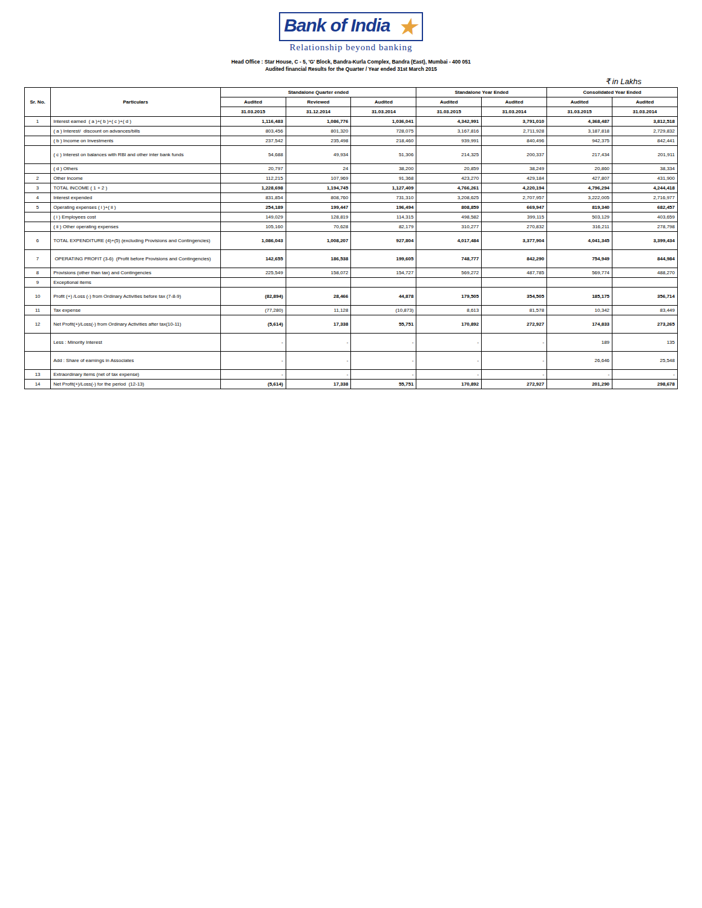Bank of India ★
Relationship beyond banking
Head Office : Star House, C - 5, 'G' Block, Bandra-Kurla Complex, Bandra (East), Mumbai - 400 051
Audited financial Results for the Quarter / Year ended 31st March 2015
₹ in Lakhs
| Sr. No. | Particulars | Standalone Quarter ended | Standalone Year Ended | Consolidated Year Ended |
| --- | --- | --- | --- | --- |
| Audited | Reviewed | Audited | Audited | Audited | Audited | Audited |
| 31.03.2015 | 31.12.2014 | 31.03.2014 | 31.03.2015 | 31.03.2014 | 31.03.2015 | 31.03.2014 |
| 1 | Interest earned ( a )+( b )+( c )+( d ) | 1,116,483 | 1,086,776 | 1,036,041 | 4,342,991 | 3,791,010 | 4,368,487 | 3,812,518 |
| | ( a ) Interest/ discount on advances/bills | 803,456 | 801,320 | 728,075 | 3,167,816 | 2,711,928 | 3,187,818 | 2,729,832 |
| | ( b ) Income on Investments | 237,542 | 235,498 | 218,460 | 939,991 | 840,496 | 942,375 | 842,441 |
| | ( c ) Interest on balances with RBI and other inter bank funds | 54,688 | 49,934 | 51,306 | 214,325 | 200,337 | 217,434 | 201,911 |
| | ( d ) Others | 20,797 | 24 | 38,200 | 20,859 | 38,249 | 20,860 | 38,334 |
| 2 | Other Income | 112,215 | 107,969 | 91,368 | 423,270 | 429,184 | 427,807 | 431,900 |
| 3 | TOTAL INCOME ( 1 + 2 ) | 1,228,698 | 1,194,745 | 1,127,409 | 4,766,261 | 4,220,194 | 4,796,294 | 4,244,418 |
| 4 | Interest expended | 831,854 | 808,760 | 731,310 | 3,208,625 | 2,707,957 | 3,222,005 | 2,716,977 |
| 5 | Operating expenses ( i )+( ii ) | 254,189 | 199,447 | 196,494 | 808,859 | 669,947 | 819,340 | 682,457 |
| | ( i ) Employees cost | 149,029 | 128,819 | 114,315 | 498,582 | 399,115 | 503,129 | 403,659 |
| | ( ii ) Other operating expenses | 105,160 | 70,628 | 82,179 | 310,277 | 270,832 | 316,211 | 278,798 |
| 6 | TOTAL EXPENDITURE (4)+(5) (excluding Provisions and Contingencies) | 1,086,043 | 1,008,207 | 927,804 | 4,017,484 | 3,377,904 | 4,041,345 | 3,399,434 |
| 7 | OPERATING PROFIT (3-6) (Profit before Provisions and Contingencies) | 142,655 | 186,538 | 199,605 | 748,777 | 842,290 | 754,949 | 844,984 |
| 8 | Provisions (other than tax) and Contingencies | 225,549 | 158,072 | 154,727 | 569,272 | 487,785 | 569,774 | 488,270 |
| 9 | Exceptional items | | | | | | | |
| 10 | Profit (+) /Loss (-) from Ordinary Activities before tax (7-8-9) | (82,894) | 28,466 | 44,878 | 179,505 | 354,505 | 185,175 | 356,714 |
| 11 | Tax expense | (77,280) | 11,128 | (10,873) | 8,613 | 81,578 | 10,342 | 83,449 |
| 12 | Net Profit(+)/Loss(-) from Ordinary Activities after tax(10-11) | (5,614) | 17,338 | 55,751 | 170,892 | 272,927 | 174,833 | 273,265 |
| | Less : Minority Interest | - | - | - | - | - | 189 | 135 |
| | Add : Share of earnings in Associates | - | - | - | - | - | 26,646 | 25,548 |
| 13 | Extraordinary items (net of tax expense) | - | - | - | - | - | - | - |
| 14 | Net Profit(+)/Loss(-) for the period (12-13) | (5,614) | 17,338 | 55,751 | 170,892 | 272,927 | 201,290 | 298,678 |